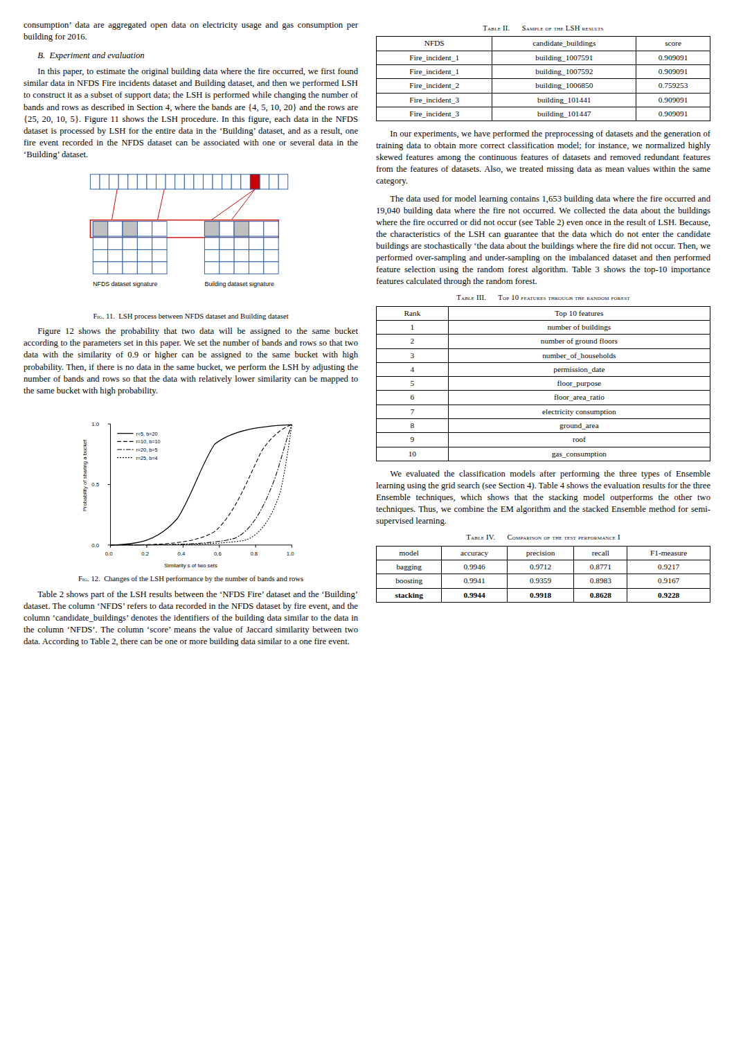consumption’ data are aggregated open data on electricity usage and gas consumption per building for 2016.
B. Experiment and evaluation
In this paper, to estimate the original building data where the fire occurred, we first found similar data in NFDS Fire incidents dataset and Building dataset, and then we performed LSH to construct it as a subset of support data; the LSH is performed while changing the number of bands and rows as described in Section 4, where the bands are {4, 5, 10, 20} and the rows are {25, 20, 10, 5}. Figure 11 shows the LSH procedure. In this figure, each data in the NFDS dataset is processed by LSH for the entire data in the ‘Building’ dataset, and as a result, one fire event recorded in the NFDS dataset can be associated with one or several data in the ‘Building’ dataset.
NFDS dataset signature Building dataset signature
Fig. 11. LSH process between NFDS dataset and Building dataset
Figure 12 shows the probability that two data will be assigned to the same bucket according to the parameters set in this paper. We set the number of bands and rows so that two data with the similarity of 0.9 or higher can be assigned to the same bucket with high probability. Then, if there is no data in the same bucket, we perform the LSH by adjusting the number of bands and rows so that the data with relatively lower similarity can be mapped to the same bucket with high probability.
0.0 0.5 1.0 0.0 0.2 0.4 0.6 0.8 1.0 Similarity s of two sets Probability of sharing a bucket r=5, b=20 r=10, b=10 r=20, b=5 r=25, b=4
Fig. 12. Changes of the LSH performance by the number of bands and rows
Table 2 shows part of the LSH results between the ‘NFDS Fire’ dataset and the ‘Building’ dataset. The column ‘NFDS’ refers to data recorded in the NFDS dataset by fire event, and the column ‘candidate_buildings’ denotes the identifiers of the building data similar to the data in the column ‘NFDS’. The column ‘score’ means the value of Jaccard similarity between two data. According to Table 2, there can be one or more building data similar to a one fire event.
Table II. Sample of the LSH results
| NFDS | candidate_buildings | score |
| --- | --- | --- |
| Fire_incident_1 | building_1007591 | 0.909091 |
| Fire_incident_1 | building_1007592 | 0.909091 |
| Fire_incident_2 | building_1006850 | 0.759253 |
| Fire_incident_3 | building_101441 | 0.909091 |
| Fire_incident_3 | building_101447 | 0.909091 |
In our experiments, we have performed the preprocessing of datasets and the generation of training data to obtain more correct classification model; for instance, we normalized highly skewed features among the continuous features of datasets and removed redundant features from the features of datasets. Also, we treated missing data as mean values within the same category.
The data used for model learning contains 1,653 building data where the fire occurred and 19,040 building data where the fire not occurred. We collected the data about the buildings where the fire occurred or did not occur (see Table 2) even once in the result of LSH. Because, the characteristics of the LSH can guarantee that the data which do not enter the candidate buildings are stochastically ‘the data about the buildings where the fire did not occur. Then, we performed over-sampling and under-sampling on the imbalanced dataset and then performed feature selection using the random forest algorithm. Table 3 shows the top-10 importance features calculated through the random forest.
Table III. Top 10 features through the random forest
| Rank | Top 10 features |
| --- | --- |
| 1 | number of buildings |
| 2 | number of ground floors |
| 3 | number_of_households |
| 4 | permission_date |
| 5 | floor_purpose |
| 6 | floor_area_ratio |
| 7 | electricity consumption |
| 8 | ground_area |
| 9 | roof |
| 10 | gas_consumption |
We evaluated the classification models after performing the three types of Ensemble learning using the grid search (see Section 4). Table 4 shows the evaluation results for the three Ensemble techniques, which shows that the stacking model outperforms the other two techniques. Thus, we combine the EM algorithm and the stacked Ensemble method for semi-supervised learning.
Table IV. Comparison of the test performance I
| model | accuracy | precision | recall | F1-measure |
| --- | --- | --- | --- | --- |
| bagging | 0.9946 | 0.9712 | 0.8771 | 0.9217 |
| boosting | 0.9941 | 0.9359 | 0.8983 | 0.9167 |
| stacking | 0.9944 | 0.9918 | 0.8628 | 0.9228 |